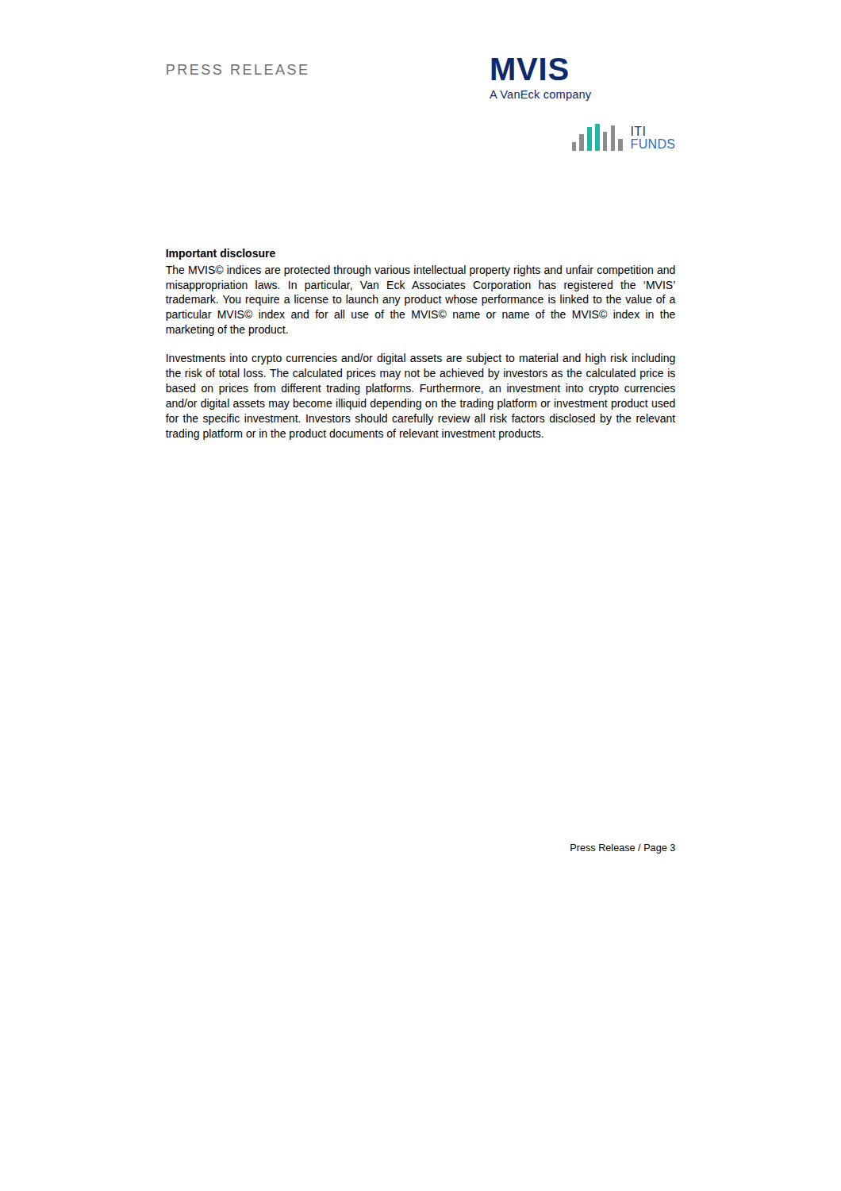PRESS RELEASE
MVIS
A VanEck company
ITI FUNDS
Important disclosure
The MVIS© indices are protected through various intellectual property rights and unfair competition and misappropriation laws. In particular, Van Eck Associates Corporation has registered the ‘MVIS’ trademark. You require a license to launch any product whose performance is linked to the value of a particular MVIS© index and for all use of the MVIS© name or name of the MVIS© index in the marketing of the product.
Investments into crypto currencies and/or digital assets are subject to material and high risk including the risk of total loss. The calculated prices may not be achieved by investors as the calculated price is based on prices from different trading platforms. Furthermore, an investment into crypto currencies and/or digital assets may become illiquid depending on the trading platform or investment product used for the specific investment. Investors should carefully review all risk factors disclosed by the relevant trading platform or in the product documents of relevant investment products.
Press Release / Page 3